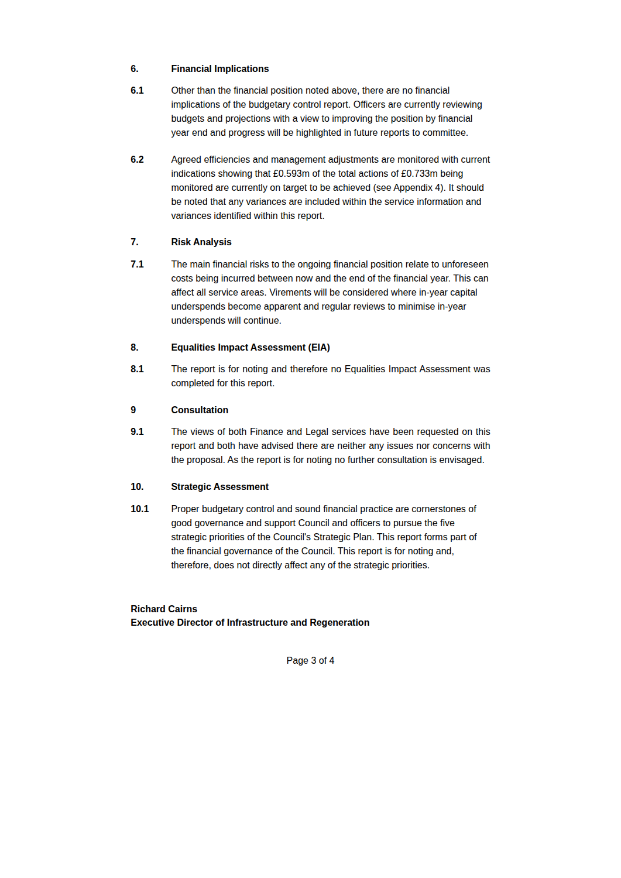6.
Financial Implications
6.1
Other than the financial position noted above, there are no financial implications of the budgetary control report. Officers are currently reviewing budgets and projections with a view to improving the position by financial year end and progress will be highlighted in future reports to committee.
6.2
Agreed efficiencies and management adjustments are monitored with current indications showing that £0.593m of the total actions of £0.733m being monitored are currently on target to be achieved (see Appendix 4). It should be noted that any variances are included within the service information and variances identified within this report.
7.
Risk Analysis
7.1
The main financial risks to the ongoing financial position relate to unforeseen costs being incurred between now and the end of the financial year. This can affect all service areas. Virements will be considered where in-year capital underspends become apparent and regular reviews to minimise in-year underspends will continue.
8.
Equalities Impact Assessment (EIA)
8.1
The report is for noting and therefore no Equalities Impact Assessment was completed for this report.
9
Consultation
9.1
The views of both Finance and Legal services have been requested on this report and both have advised there are neither any issues nor concerns with the proposal. As the report is for noting no further consultation is envisaged.
10.
Strategic Assessment
10.1
Proper budgetary control and sound financial practice are cornerstones of good governance and support Council and officers to pursue the five strategic priorities of the Council's Strategic Plan. This report forms part of the financial governance of the Council. This report is for noting and, therefore, does not directly affect any of the strategic priorities.
Richard Cairns
Executive Director of Infrastructure and Regeneration
Page 3 of 4